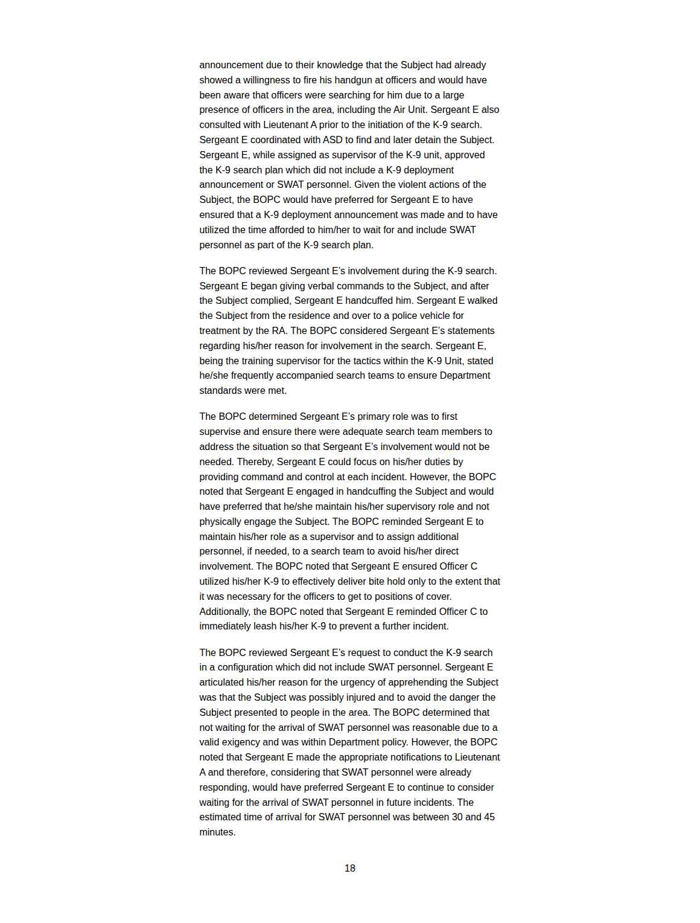announcement due to their knowledge that the Subject had already showed a willingness to fire his handgun at officers and would have been aware that officers were searching for him due to a large presence of officers in the area, including the Air Unit. Sergeant E also consulted with Lieutenant A prior to the initiation of the K-9 search. Sergeant E coordinated with ASD to find and later detain the Subject. Sergeant E, while assigned as supervisor of the K-9 unit, approved the K-9 search plan which did not include a K-9 deployment announcement or SWAT personnel. Given the violent actions of the Subject, the BOPC would have preferred for Sergeant E to have ensured that a K-9 deployment announcement was made and to have utilized the time afforded to him/her to wait for and include SWAT personnel as part of the K-9 search plan.
The BOPC reviewed Sergeant E’s involvement during the K-9 search. Sergeant E began giving verbal commands to the Subject, and after the Subject complied, Sergeant E handcuffed him. Sergeant E walked the Subject from the residence and over to a police vehicle for treatment by the RA. The BOPC considered Sergeant E’s statements regarding his/her reason for involvement in the search. Sergeant E, being the training supervisor for the tactics within the K-9 Unit, stated he/she frequently accompanied search teams to ensure Department standards were met.
The BOPC determined Sergeant E’s primary role was to first supervise and ensure there were adequate search team members to address the situation so that Sergeant E’s involvement would not be needed. Thereby, Sergeant E could focus on his/her duties by providing command and control at each incident. However, the BOPC noted that Sergeant E engaged in handcuffing the Subject and would have preferred that he/she maintain his/her supervisory role and not physically engage the Subject. The BOPC reminded Sergeant E to maintain his/her role as a supervisor and to assign additional personnel, if needed, to a search team to avoid his/her direct involvement. The BOPC noted that Sergeant E ensured Officer C utilized his/her K-9 to effectively deliver bite hold only to the extent that it was necessary for the officers to get to positions of cover. Additionally, the BOPC noted that Sergeant E reminded Officer C to immediately leash his/her K-9 to prevent a further incident.
The BOPC reviewed Sergeant E’s request to conduct the K-9 search in a configuration which did not include SWAT personnel. Sergeant E articulated his/her reason for the urgency of apprehending the Subject was that the Subject was possibly injured and to avoid the danger the Subject presented to people in the area. The BOPC determined that not waiting for the arrival of SWAT personnel was reasonable due to a valid exigency and was within Department policy. However, the BOPC noted that Sergeant E made the appropriate notifications to Lieutenant A and therefore, considering that SWAT personnel were already responding, would have preferred Sergeant E to continue to consider waiting for the arrival of SWAT personnel in future incidents. The estimated time of arrival for SWAT personnel was between 30 and 45 minutes.
18